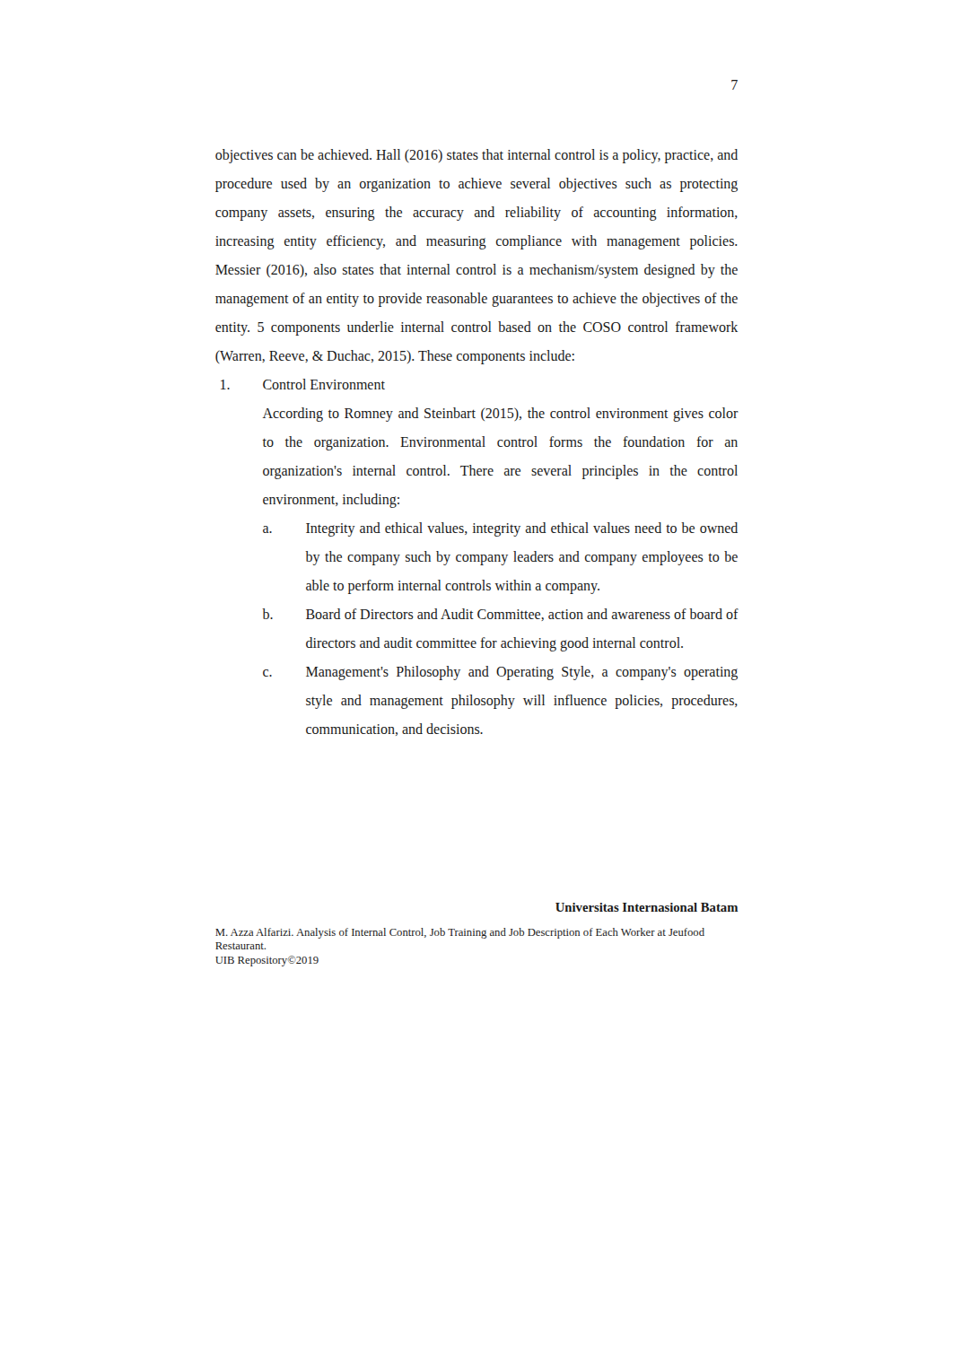7
objectives can be achieved. Hall (2016) states that internal control is a policy, practice, and procedure used by an organization to achieve several objectives such as protecting company assets, ensuring the accuracy and reliability of accounting information, increasing entity efficiency, and measuring compliance with management policies. Messier (2016), also states that internal control is a mechanism/system designed by the management of an entity to provide reasonable guarantees to achieve the objectives of the entity. 5 components underlie internal control based on the COSO control framework (Warren, Reeve, & Duchac, 2015). These components include:
Control Environment
According to Romney and Steinbart (2015), the control environment gives color to the organization. Environmental control forms the foundation for an organization's internal control. There are several principles in the control environment, including:
Integrity and ethical values, integrity and ethical values need to be owned by the company such by company leaders and company employees to be able to perform internal controls within a company.
Board of Directors and Audit Committee, action and awareness of board of directors and audit committee for achieving good internal control.
Management's Philosophy and Operating Style, a company's operating style and management philosophy will influence policies, procedures, communication, and decisions.
Universitas Internasional Batam
M. Azza Alfarizi. Analysis of Internal Control, Job Training and Job Description of Each Worker at Jeufood Restaurant.
UIB Repository©2019